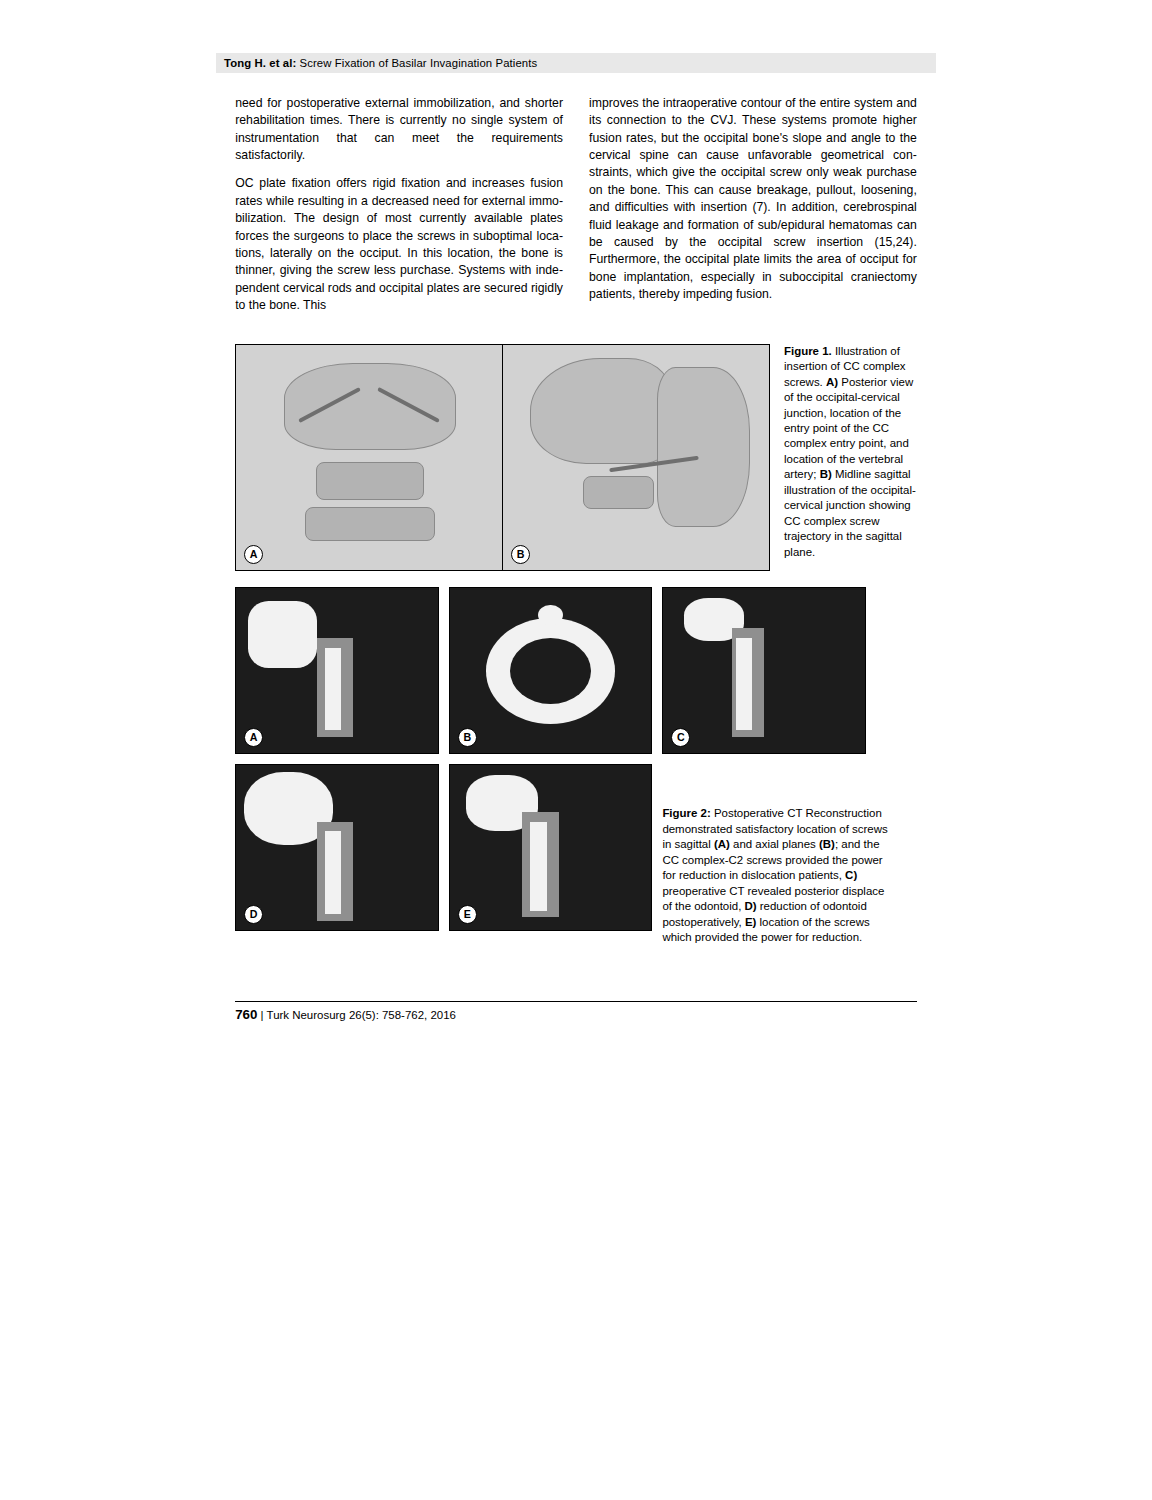Tong H. et al: Screw Fixation of Basilar Invagination Patients
need for postoperative external immobilization, and shorter rehabilitation times. There is currently no single system of instrumentation that can meet the requirements satisfactorily.
OC plate fixation offers rigid fixation and increases fusion rates while resulting in a decreased need for external immobilization. The design of most currently available plates forces the surgeons to place the screws in suboptimal locations, laterally on the occiput. In this location, the bone is thinner, giving the screw less purchase. Systems with independent cervical rods and occipital plates are secured rigidly to the bone. This
improves the intraoperative contour of the entire system and its connection to the CVJ. These systems promote higher fusion rates, but the occipital bone's slope and angle to the cervical spine can cause unfavorable geometrical constraints, which give the occipital screw only weak purchase on the bone. This can cause breakage, pullout, loosening, and difficulties with insertion (7). In addition, cerebrospinal fluid leakage and formation of sub/epidural hematomas can be caused by the occipital screw insertion (15,24). Furthermore, the occipital plate limits the area of occiput for bone implantation, especially in suboccipital craniectomy patients, thereby impeding fusion.
A
B
Figure 1. Illustration of insertion of CC complex screws. A) Posterior view of the occipital-cervical junction, location of the entry point of the CC complex entry point, and location of the vertebral artery; B) Midline sagittal illustration of the occipital-cervical junction showing CC complex screw trajectory in the sagittal plane.
A
B
C
D
E
Figure 2: Postoperative CT Reconstruction demonstrated satisfactory location of screws in sagittal (A) and axial planes (B); and the CC complex-C2 screws provided the power for reduction in dislocation patients, C) preoperative CT revealed posterior displace of the odontoid, D) reduction of odontoid postoperatively, E) location of the screws which provided the power for reduction.
760 | Turk Neurosurg 26(5): 758-762, 2016